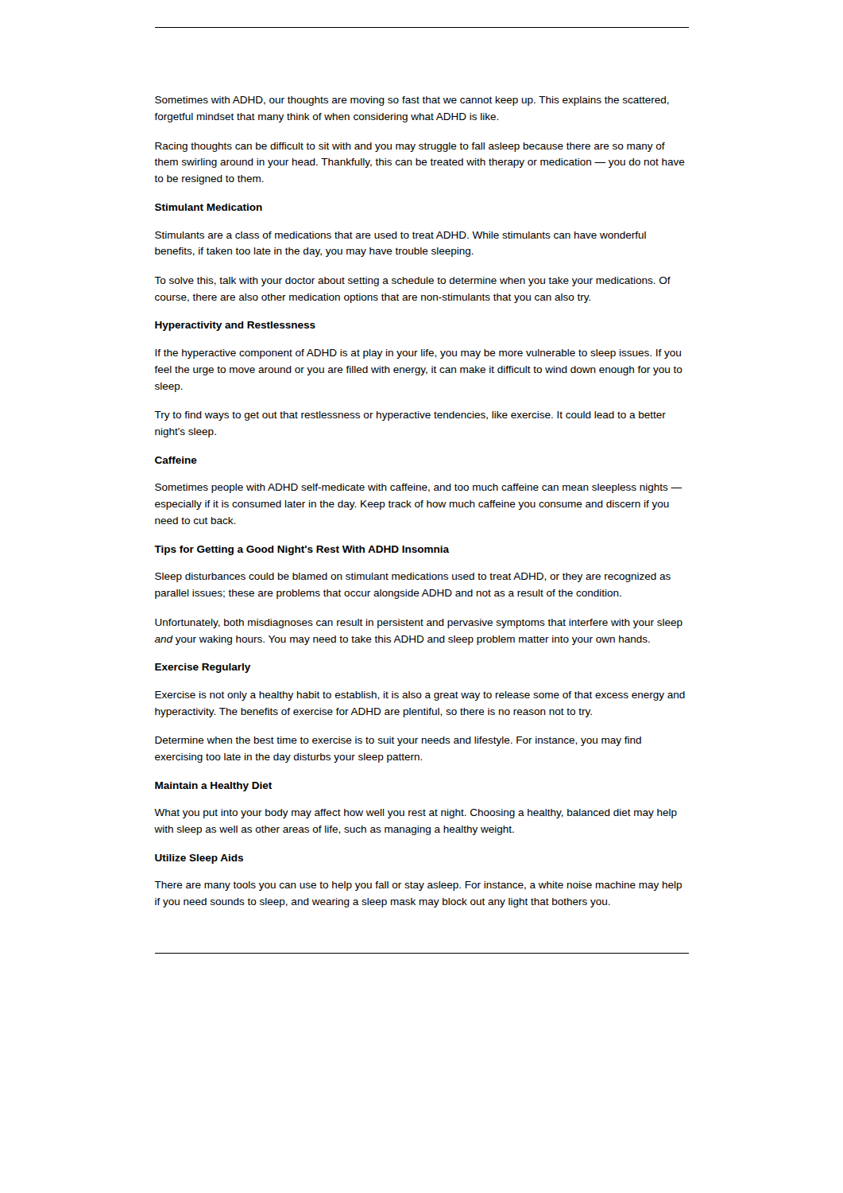Sometimes with ADHD, our thoughts are moving so fast that we cannot keep up. This explains the scattered, forgetful mindset that many think of when considering what ADHD is like.
Racing thoughts can be difficult to sit with and you may struggle to fall asleep because there are so many of them swirling around in your head. Thankfully, this can be treated with therapy or medication — you do not have to be resigned to them.
Stimulant Medication
Stimulants are a class of medications that are used to treat ADHD. While stimulants can have wonderful benefits, if taken too late in the day, you may have trouble sleeping.
To solve this, talk with your doctor about setting a schedule to determine when you take your medications. Of course, there are also other medication options that are non-stimulants that you can also try.
Hyperactivity and Restlessness
If the hyperactive component of ADHD is at play in your life, you may be more vulnerable to sleep issues. If you feel the urge to move around or you are filled with energy, it can make it difficult to wind down enough for you to sleep.
Try to find ways to get out that restlessness or hyperactive tendencies, like exercise. It could lead to a better night's sleep.
Caffeine
Sometimes people with ADHD self-medicate with caffeine, and too much caffeine can mean sleepless nights — especially if it is consumed later in the day. Keep track of how much caffeine you consume and discern if you need to cut back.
Tips for Getting a Good Night's Rest With ADHD Insomnia
Sleep disturbances could be blamed on stimulant medications used to treat ADHD, or they are recognized as parallel issues; these are problems that occur alongside ADHD and not as a result of the condition.
Unfortunately, both misdiagnoses can result in persistent and pervasive symptoms that interfere with your sleep and your waking hours. You may need to take this ADHD and sleep problem matter into your own hands.
Exercise Regularly
Exercise is not only a healthy habit to establish, it is also a great way to release some of that excess energy and hyperactivity. The benefits of exercise for ADHD are plentiful, so there is no reason not to try.
Determine when the best time to exercise is to suit your needs and lifestyle. For instance, you may find exercising too late in the day disturbs your sleep pattern.
Maintain a Healthy Diet
What you put into your body may affect how well you rest at night. Choosing a healthy, balanced diet may help with sleep as well as other areas of life, such as managing a healthy weight.
Utilize Sleep Aids
There are many tools you can use to help you fall or stay asleep. For instance, a white noise machine may help if you need sounds to sleep, and wearing a sleep mask may block out any light that bothers you.